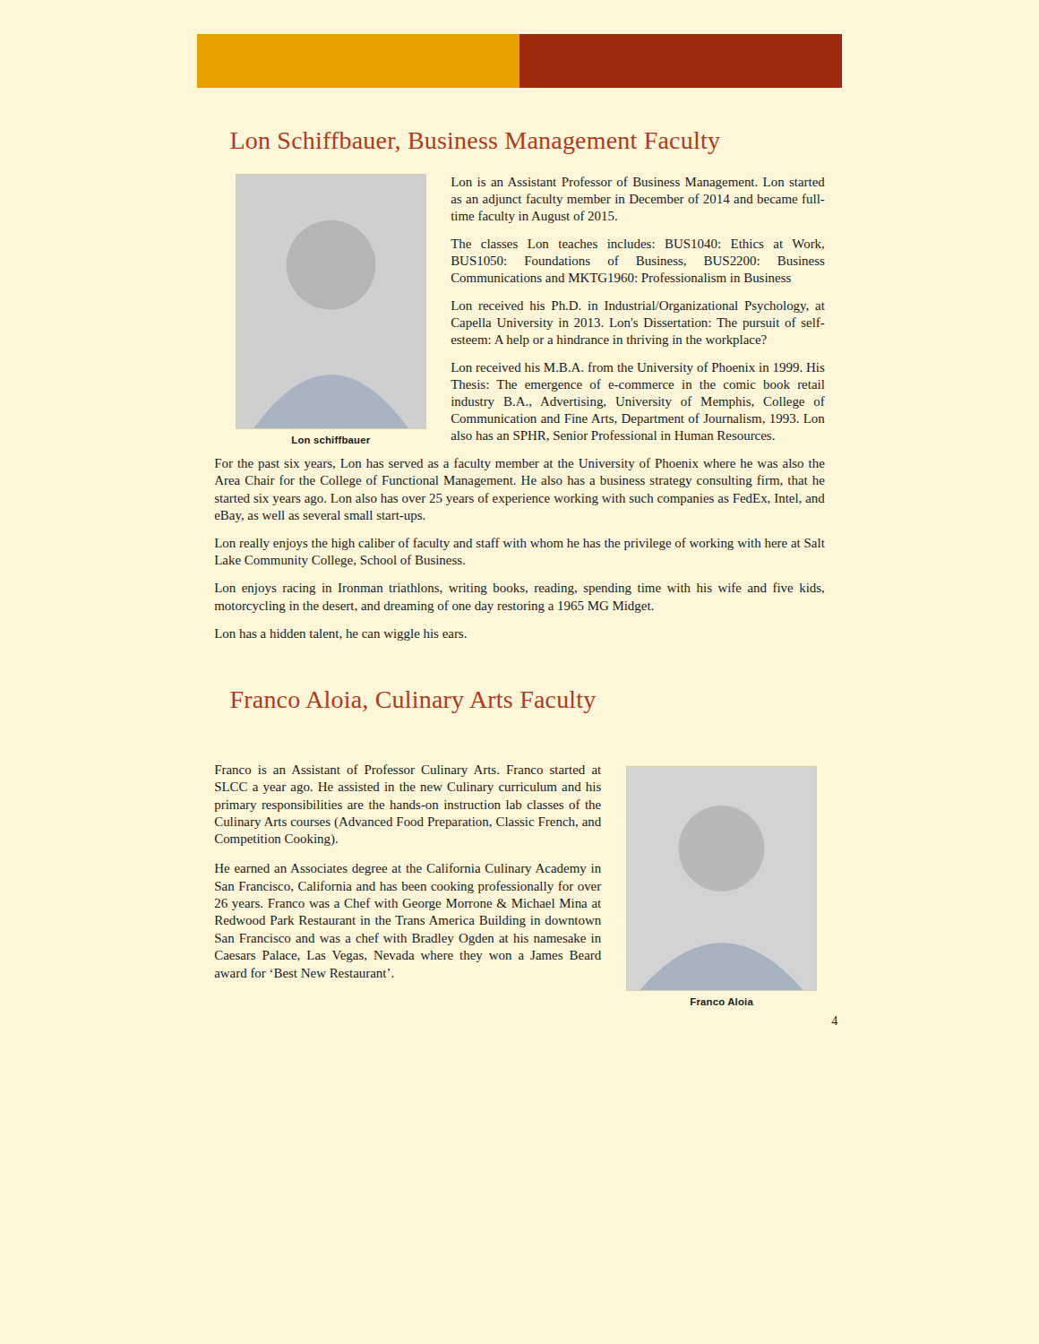Lon Schiffbauer, Business Management Faculty
Lon schiffbauer
Lon is an Assistant Professor of Business Management. Lon started as an adjunct faculty member in December of 2014 and became full-time faculty in August of 2015.
The classes Lon teaches includes: BUS1040: Ethics at Work, BUS1050: Foundations of Business, BUS2200: Business Communications and MKTG1960: Professionalism in Business
Lon received his Ph.D. in Industrial/Organizational Psychology, at Capella University in 2013. Lon's Dissertation: The pursuit of self-esteem: A help or a hindrance in thriving in the workplace?
Lon received his M.B.A. from the University of Phoenix in 1999. His Thesis: The emergence of e-commerce in the comic book retail industry B.A., Advertising, University of Memphis, College of Communication and Fine Arts, Department of Journalism, 1993. Lon also has an SPHR, Senior Professional in Human Resources.
For the past six years, Lon has served as a faculty member at the University of Phoenix where he was also the Area Chair for the College of Functional Management. He also has a business strategy consulting firm, that he started six years ago. Lon also has over 25 years of experience working with such companies as FedEx, Intel, and eBay, as well as several small start-ups.
Lon really enjoys the high caliber of faculty and staff with whom he has the privilege of working with here at Salt Lake Community College, School of Business.
Lon enjoys racing in Ironman triathlons, writing books, reading, spending time with his wife and five kids, motorcycling in the desert, and dreaming of one day restoring a 1965 MG Midget.
Lon has a hidden talent, he can wiggle his ears.
Franco Aloia, Culinary Arts Faculty
Franco Aloia
Franco is an Assistant of Professor Culinary Arts. Franco started at SLCC a year ago. He assisted in the new Culinary curriculum and his primary responsibilities are the hands-on instruction lab classes of the Culinary Arts courses (Advanced Food Preparation, Classic French, and Competition Cooking).
He earned an Associates degree at the California Culinary Academy in San Francisco, California and has been cooking professionally for over 26 years. Franco was a Chef with George Morrone & Michael Mina at Redwood Park Restaurant in the Trans America Building in downtown San Francisco and was a chef with Bradley Ogden at his namesake in Caesars Palace, Las Vegas, Nevada where they won a James Beard award for ‘Best New Restaurant’.
4